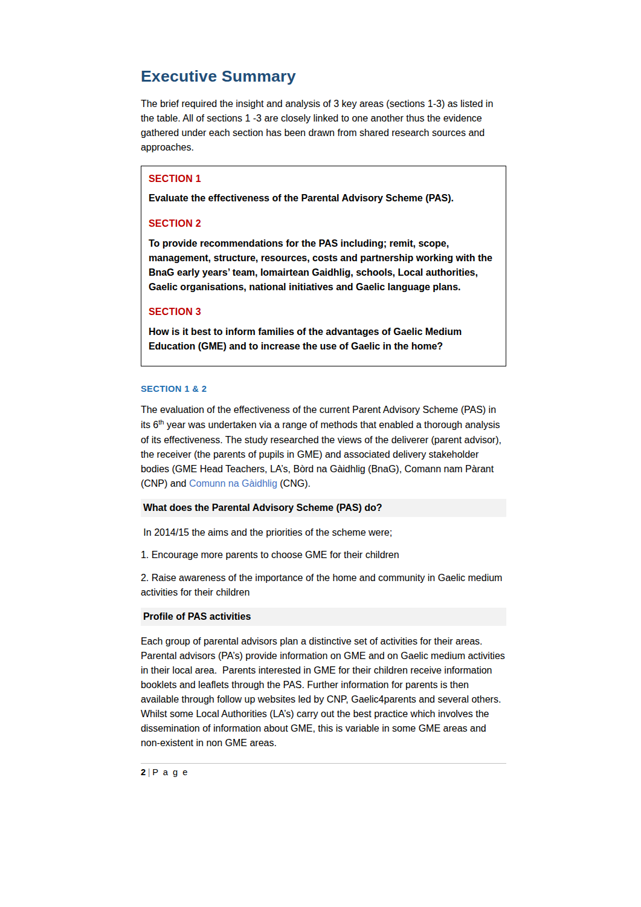Executive Summary
The brief required the insight and analysis of 3 key areas (sections 1-3) as listed in the table. All of sections 1 -3 are closely linked to one another thus the evidence gathered under each section has been drawn from shared research sources and approaches.
SECTION 1
Evaluate the effectiveness of the Parental Advisory Scheme (PAS).
SECTION 2
To provide recommendations for the PAS including; remit, scope, management, structure, resources, costs and partnership working with the BnaG early years’ team, Iomairtean Gaidhlig, schools, Local authorities, Gaelic organisations, national initiatives and Gaelic language plans.
SECTION 3
How is it best to inform families of the advantages of Gaelic Medium Education (GME) and to increase the use of Gaelic in the home?
SECTION 1 & 2
The evaluation of the effectiveness of the current Parent Advisory Scheme (PAS) in its 6th year was undertaken via a range of methods that enabled a thorough analysis of its effectiveness. The study researched the views of the deliverer (parent advisor), the receiver (the parents of pupils in GME) and associated delivery stakeholder bodies (GME Head Teachers, LA’s, Bòrd na Gàidhlig (BnaG), Comann nam Pàrant (CNP) and Comunn na Gàidhlig (CNG).
What does the Parental Advisory Scheme (PAS) do?
In 2014/15 the aims and the priorities of the scheme were;
1. Encourage more parents to choose GME for their children
2. Raise awareness of the importance of the home and community in Gaelic medium activities for their children
Profile of PAS activities
Each group of parental advisors plan a distinctive set of activities for their areas. Parental advisors (PA’s) provide information on GME and on Gaelic medium activities in their local area. Parents interested in GME for their children receive information booklets and leaflets through the PAS. Further information for parents is then available through follow up websites led by CNP, Gaelic4parents and several others. Whilst some Local Authorities (LA’s) carry out the best practice which involves the dissemination of information about GME, this is variable in some GME areas and non-existent in non GME areas.
2|P a g e